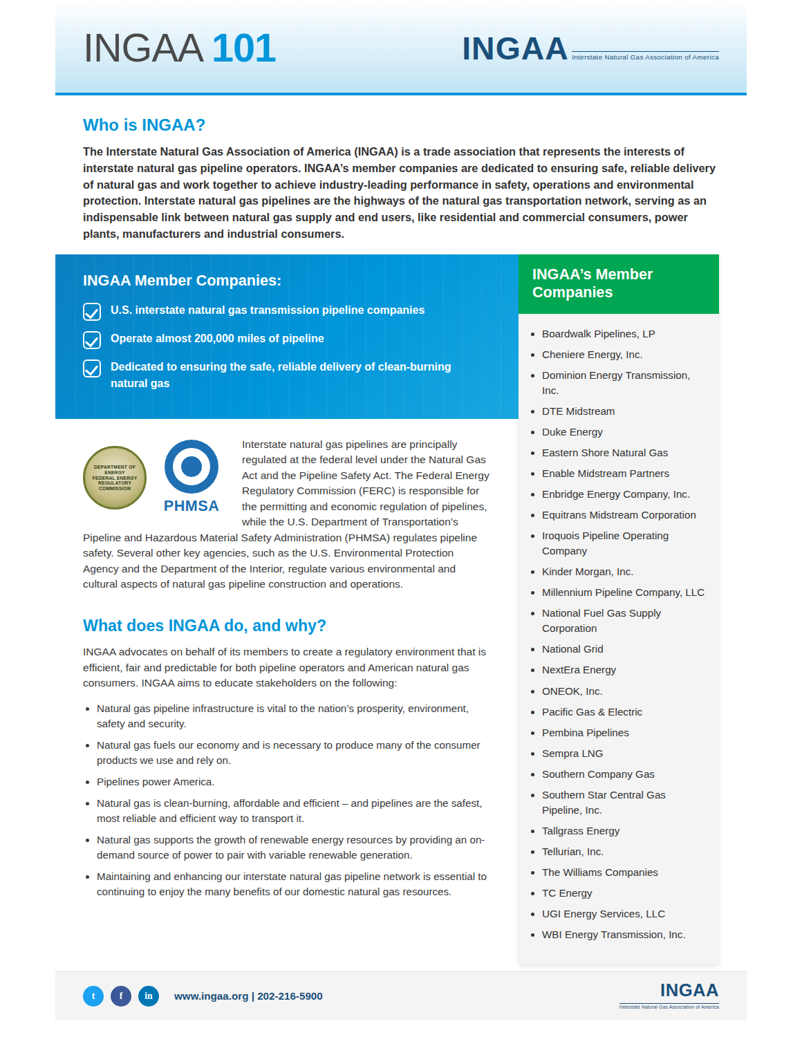INGAA 101
INGAA
Interstate Natural Gas Association of America
Who is INGAA?
The Interstate Natural Gas Association of America (INGAA) is a trade association that represents the interests of interstate natural gas pipeline operators. INGAA’s member companies are dedicated to ensuring safe, reliable delivery of natural gas and work together to achieve industry-leading performance in safety, operations and environmental protection. Interstate natural gas pipelines are the highways of the natural gas transportation network, serving as an indispensable link between natural gas supply and end users, like residential and commercial consumers, power plants, manufacturers and industrial consumers.
INGAA Member Companies:
U.S. interstate natural gas transmission pipeline companies
Operate almost 200,000 miles of pipeline
Dedicated to ensuring the safe, reliable delivery of clean-burning natural gas
DEPARTMENT OF ENERGY
FEDERAL ENERGY REGULATORY COMMISSION
PHMSA
Interstate natural gas pipelines are principally regulated at the federal level under the Natural Gas Act and the Pipeline Safety Act. The Federal Energy Regulatory Commission (FERC) is responsible for the permitting and economic regulation of pipelines, while the U.S. Department of Transportation’s Pipeline and Hazardous Material Safety Administration (PHMSA) regulates pipeline safety. Several other key agencies, such as the U.S. Environmental Protection Agency and the Department of the Interior, regulate various environmental and cultural aspects of natural gas pipeline construction and operations.
What does INGAA do, and why?
INGAA advocates on behalf of its members to create a regulatory environment that is efficient, fair and predictable for both pipeline operators and American natural gas consumers. INGAA aims to educate stakeholders on the following:
Natural gas pipeline infrastructure is vital to the nation’s prosperity, environment, safety and security.
Natural gas fuels our economy and is necessary to produce many of the consumer products we use and rely on.
Pipelines power America.
Natural gas is clean-burning, affordable and efficient – and pipelines are the safest, most reliable and efficient way to transport it.
Natural gas supports the growth of renewable energy resources by providing an on-demand source of power to pair with variable renewable generation.
Maintaining and enhancing our interstate natural gas pipeline network is essential to continuing to enjoy the many benefits of our domestic natural gas resources.
INGAA’s Member Companies
Boardwalk Pipelines, LP
Cheniere Energy, Inc.
Dominion Energy Transmission, Inc.
DTE Midstream
Duke Energy
Eastern Shore Natural Gas
Enable Midstream Partners
Enbridge Energy Company, Inc.
Equitrans Midstream Corporation
Iroquois Pipeline Operating Company
Kinder Morgan, Inc.
Millennium Pipeline Company, LLC
National Fuel Gas Supply Corporation
National Grid
NextEra Energy
ONEOK, Inc.
Pacific Gas & Electric
Pembina Pipelines
Sempra LNG
Southern Company Gas
Southern Star Central Gas Pipeline, Inc.
Tallgrass Energy
Tellurian, Inc.
The Williams Companies
TC Energy
UGI Energy Services, LLC
WBI Energy Transmission, Inc.
t f in www.ingaa.org | 202-216-5900
INGAA
Interstate Natural Gas Association of America